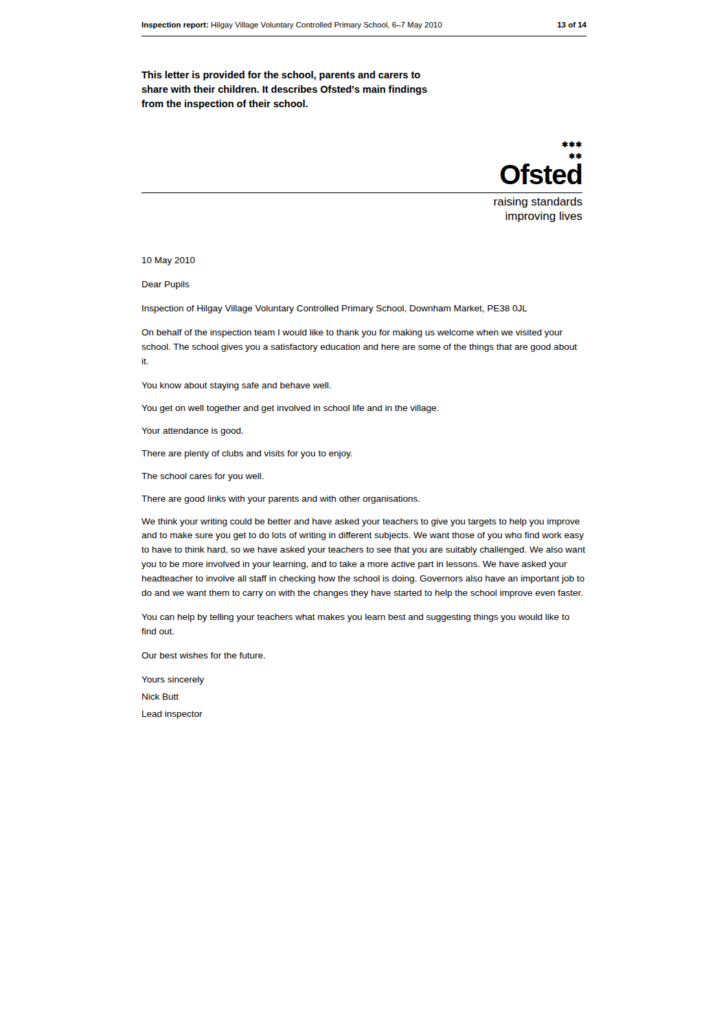Inspection report: Hilgay Village Voluntary Controlled Primary School, 6–7 May 2010
13 of 14
This letter is provided for the school, parents and carers to share with their children. It describes Ofsted's main findings from the inspection of their school.
✱✱✱
✱✱
Ofsted
raising standards
improving lives
10 May 2010
Dear Pupils
Inspection of Hilgay Village Voluntary Controlled Primary School, Downham Market, PE38 0JL
On behalf of the inspection team I would like to thank you for making us welcome when we visited your school. The school gives you a satisfactory education and here are some of the things that are good about it.
You know about staying safe and behave well.
You get on well together and get involved in school life and in the village.
Your attendance is good.
There are plenty of clubs and visits for you to enjoy.
The school cares for you well.
There are good links with your parents and with other organisations.
We think your writing could be better and have asked your teachers to give you targets to help you improve and to make sure you get to do lots of writing in different subjects. We want those of you who find work easy to have to think hard, so we have asked your teachers to see that you are suitably challenged. We also want you to be more involved in your learning, and to take a more active part in lessons. We have asked your headteacher to involve all staff in checking how the school is doing. Governors also have an important job to do and we want them to carry on with the changes they have started to help the school improve even faster.
You can help by telling your teachers what makes you learn best and suggesting things you would like to find out.
Our best wishes for the future.
Yours sincerely
Nick Butt
Lead inspector